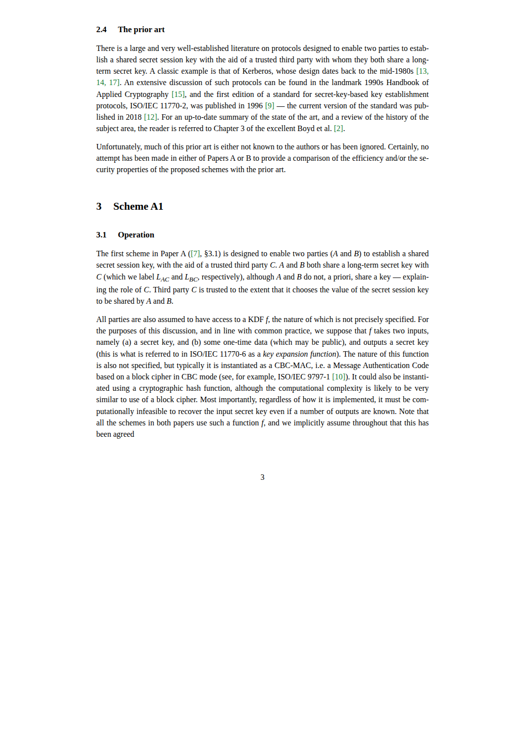2.4 The prior art
There is a large and very well-established literature on protocols designed to enable two parties to establish a shared secret session key with the aid of a trusted third party with whom they both share a long-term secret key. A classic example is that of Kerberos, whose design dates back to the mid-1980s [13, 14, 17]. An extensive discussion of such protocols can be found in the landmark 1990s Handbook of Applied Cryptography [15], and the first edition of a standard for secret-key-based key establishment protocols, ISO/IEC 11770-2, was published in 1996 [9] — the current version of the standard was published in 2018 [12]. For an up-to-date summary of the state of the art, and a review of the history of the subject area, the reader is referred to Chapter 3 of the excellent Boyd et al. [2].
Unfortunately, much of this prior art is either not known to the authors or has been ignored. Certainly, no attempt has been made in either of Papers A or B to provide a comparison of the efficiency and/or the security properties of the proposed schemes with the prior art.
3 Scheme A1
3.1 Operation
The first scheme in Paper A ([7], §3.1) is designed to enable two parties (A and B) to establish a shared secret session key, with the aid of a trusted third party C. A and B both share a long-term secret key with C (which we label LAC and LBC, respectively), although A and B do not, a priori, share a key — explaining the role of C. Third party C is trusted to the extent that it chooses the value of the secret session key to be shared by A and B.
All parties are also assumed to have access to a KDF f, the nature of which is not precisely specified. For the purposes of this discussion, and in line with common practice, we suppose that f takes two inputs, namely (a) a secret key, and (b) some one-time data (which may be public), and outputs a secret key (this is what is referred to in ISO/IEC 11770-6 as a key expansion function). The nature of this function is also not specified, but typically it is instantiated as a CBC-MAC, i.e. a Message Authentication Code based on a block cipher in CBC mode (see, for example, ISO/IEC 9797-1 [10]). It could also be instantiated using a cryptographic hash function, although the computational complexity is likely to be very similar to use of a block cipher. Most importantly, regardless of how it is implemented, it must be computationally infeasible to recover the input secret key even if a number of outputs are known. Note that all the schemes in both papers use such a function f, and we implicitly assume throughout that this has been agreed
3